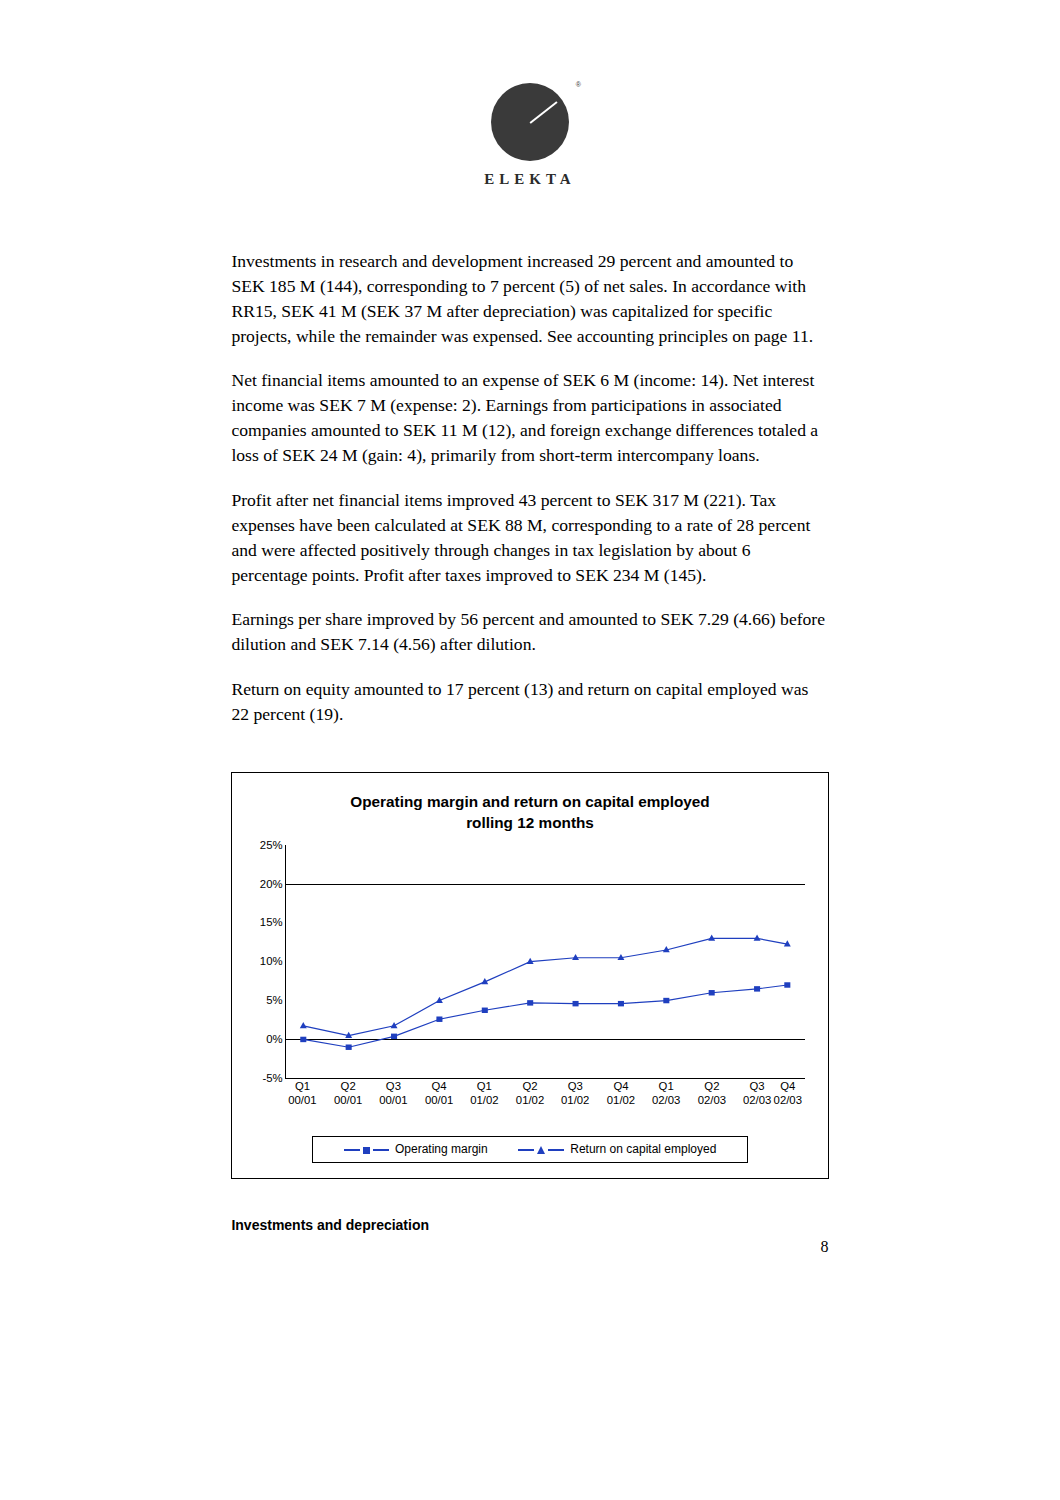®
ELEKTA
Investments in research and development increased 29 percent and amounted to SEK 185 M (144), corresponding to 7 percent (5) of net sales. In accordance with RR15, SEK 41 M (SEK 37 M after depreciation) was capitalized for specific projects, while the remainder was expensed. See accounting principles on page 11.
Net financial items amounted to an expense of SEK 6 M (income: 14). Net interest income was SEK 7 M (expense: 2). Earnings from participations in associated companies amounted to SEK 11 M (12), and foreign exchange differences totaled a loss of SEK 24 M (gain: 4), primarily from short-term intercompany loans.
Profit after net financial items improved 43 percent to SEK 317 M (221). Tax expenses have been calculated at SEK 88 M, corresponding to a rate of 28 percent and were affected positively through changes in tax legislation by about 6 percentage points. Profit after taxes improved to SEK 234 M (145).
Earnings per share improved by 56 percent and amounted to SEK 7.29 (4.66) before dilution and SEK 7.14 (4.56) after dilution.
Return on equity amounted to 17 percent (13) and return on capital employed was 22 percent (19).
Operating margin and return on capital employed
rolling 12 months
25%
20%
15%
10%
5%
0%
-5%
Q1
00/01
Q2
00/01
Q3
00/01
Q4
00/01
Q1
01/02
Q2
01/02
Q3
01/02
Q4
01/02
Q1
02/03
Q2
02/03
Q3
02/03
Q4
02/03
Operating margin Return on capital employed
Investments and depreciation
8